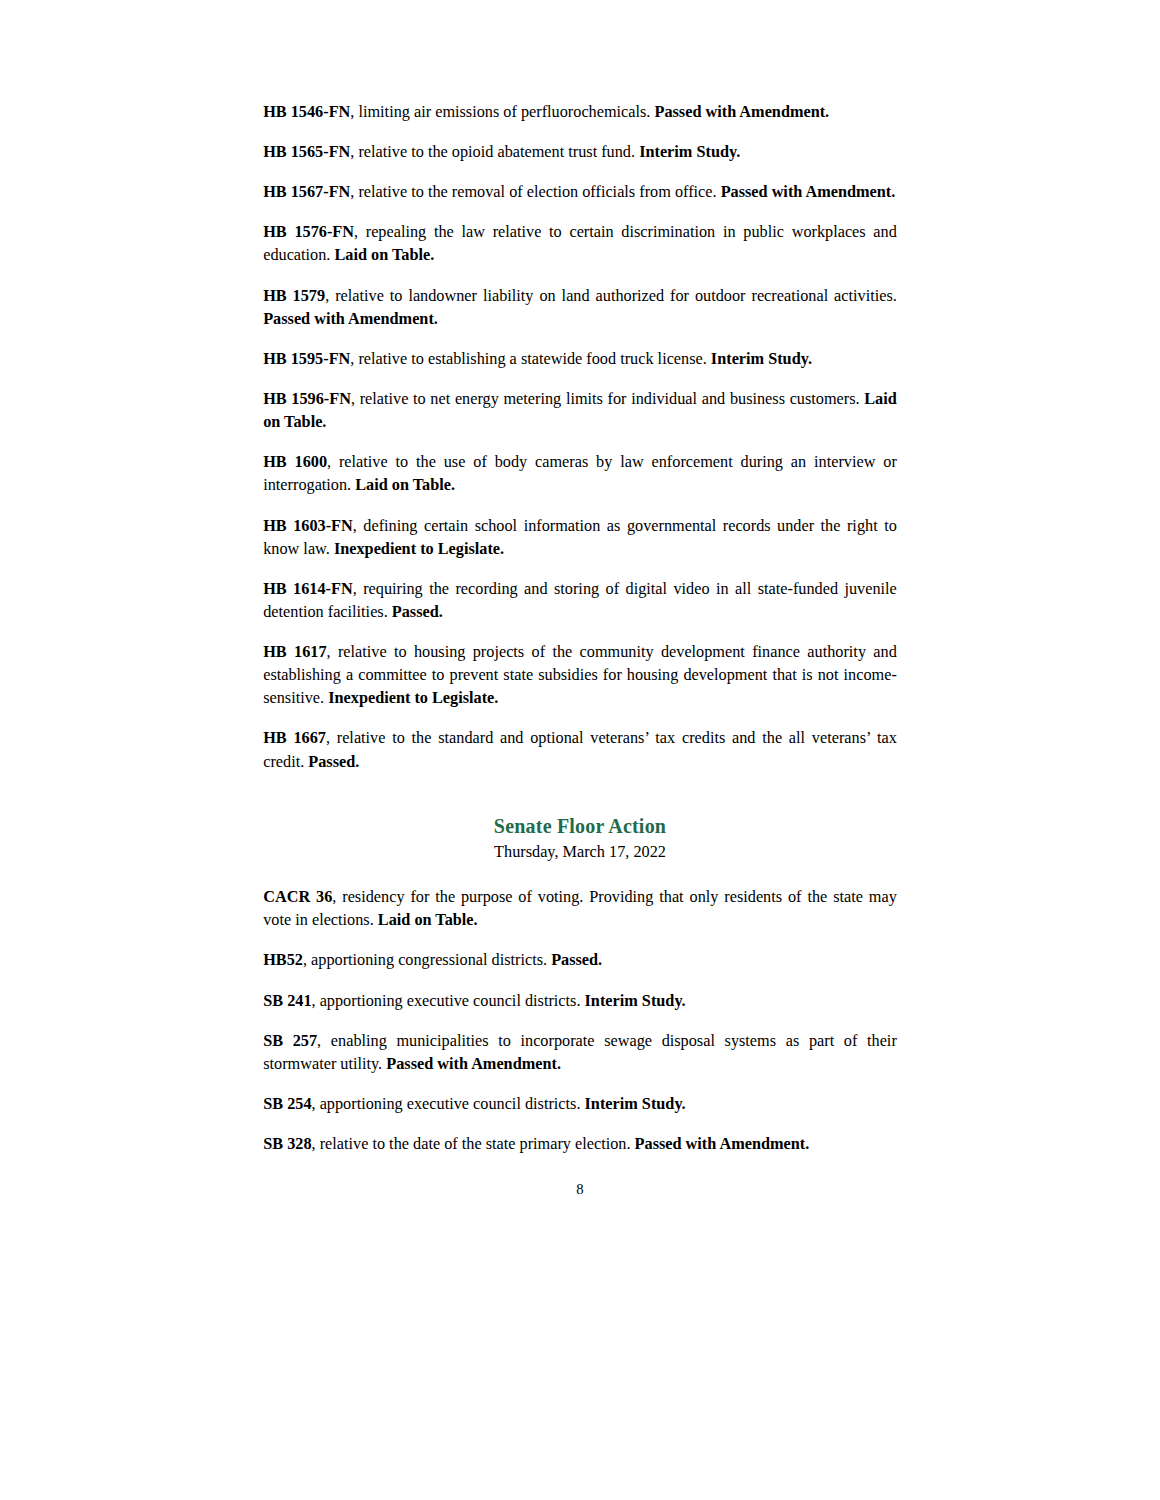HB 1546-FN, limiting air emissions of perfluorochemicals. Passed with Amendment.
HB 1565-FN, relative to the opioid abatement trust fund. Interim Study.
HB 1567-FN, relative to the removal of election officials from office. Passed with Amendment.
HB 1576-FN, repealing the law relative to certain discrimination in public workplaces and education. Laid on Table.
HB 1579, relative to landowner liability on land authorized for outdoor recreational activities. Passed with Amendment.
HB 1595-FN, relative to establishing a statewide food truck license. Interim Study.
HB 1596-FN, relative to net energy metering limits for individual and business customers. Laid on Table.
HB 1600, relative to the use of body cameras by law enforcement during an interview or interrogation. Laid on Table.
HB 1603-FN, defining certain school information as governmental records under the right to know law. Inexpedient to Legislate.
HB 1614-FN, requiring the recording and storing of digital video in all state-funded juvenile detention facilities. Passed.
HB 1617, relative to housing projects of the community development finance authority and establishing a committee to prevent state subsidies for housing development that is not income-sensitive. Inexpedient to Legislate.
HB 1667, relative to the standard and optional veterans’ tax credits and the all veterans’ tax credit. Passed.
Senate Floor Action
Thursday, March 17, 2022
CACR 36, residency for the purpose of voting. Providing that only residents of the state may vote in elections. Laid on Table.
HB52, apportioning congressional districts. Passed.
SB 241, apportioning executive council districts. Interim Study.
SB 257, enabling municipalities to incorporate sewage disposal systems as part of their stormwater utility. Passed with Amendment.
SB 254, apportioning executive council districts. Interim Study.
SB 328, relative to the date of the state primary election. Passed with Amendment.
8